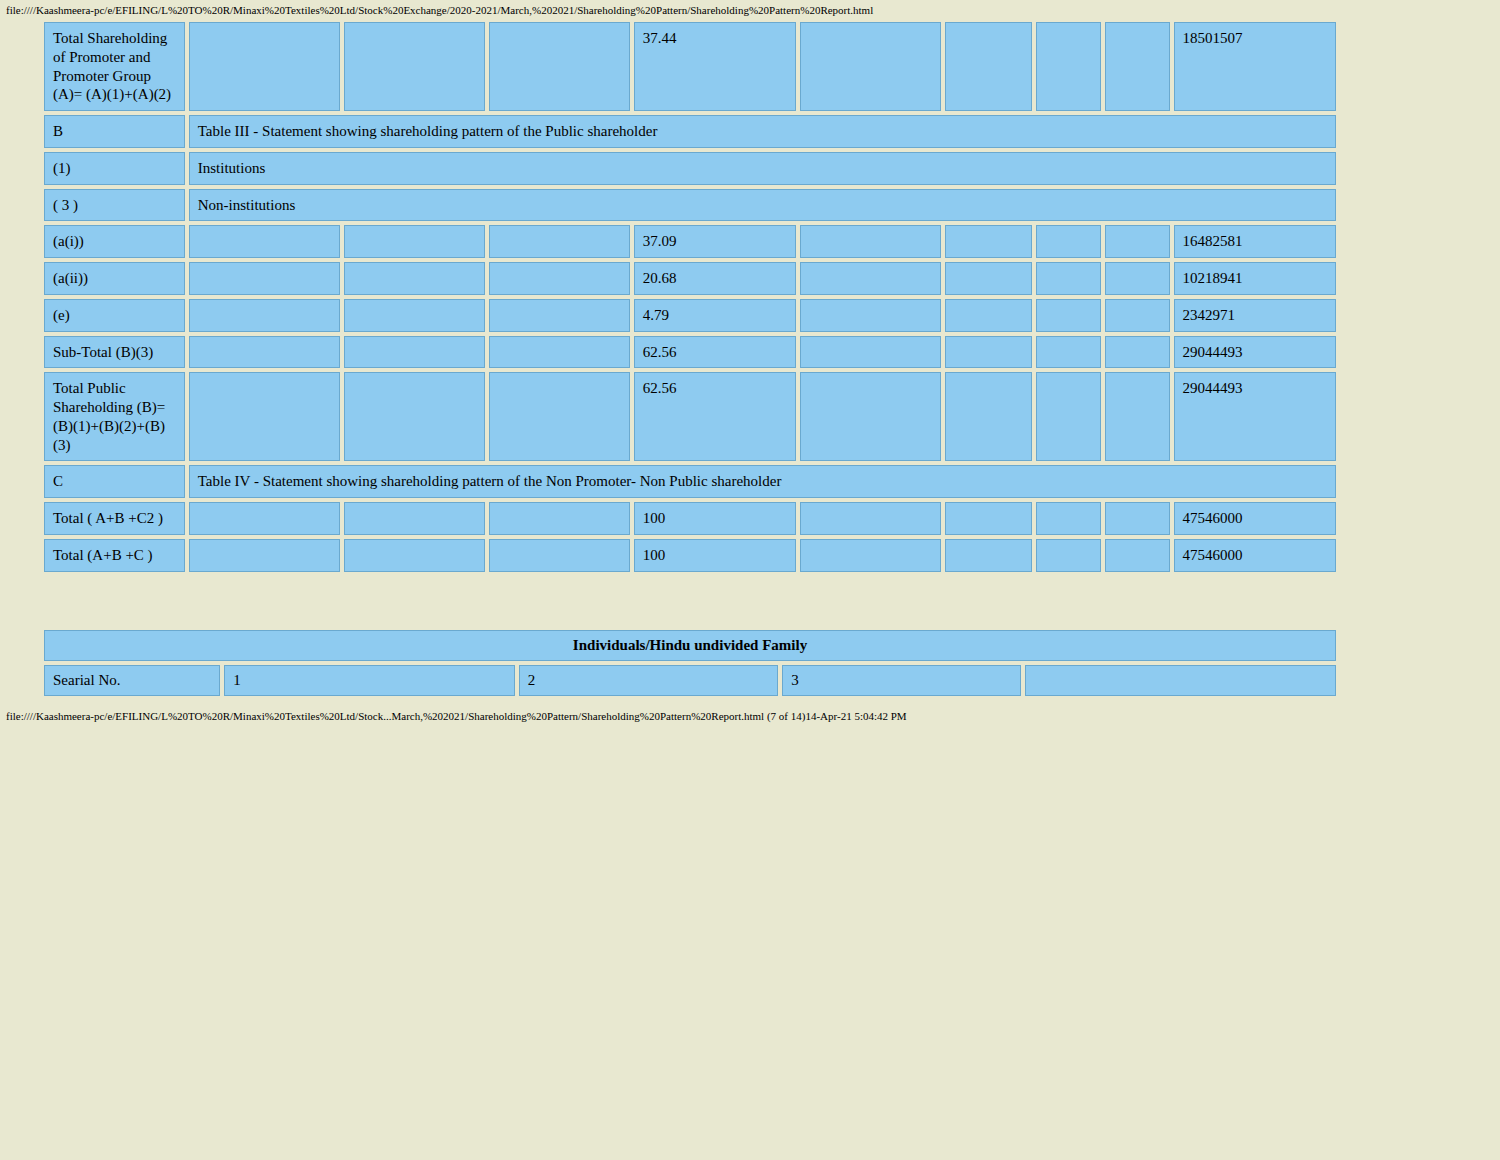file:////Kaashmeera-pc/e/EFILING/L%20TO%20R/Minaxi%20Textiles%20Ltd/Stock%20Exchange/2020-2021/March,%202021/Shareholding%20Pattern/Shareholding%20Pattern%20Report.html
| Total Shareholding of Promoter and Promoter Group (A)= (A)(1)+(A)(2) | | | | 37.44 | | | | | 18501507 |
| B | Table III - Statement showing shareholding pattern of the Public shareholder |
| (1) | Institutions |
| ( 3 ) | Non-institutions |
| (a(i)) | | | | 37.09 | | | | | 16482581 |
| (a(ii)) | | | | 20.68 | | | | | 10218941 |
| (e) | | | | 4.79 | | | | | 2342971 |
| Sub-Total (B)(3) | | | | 62.56 | | | | | 29044493 |
| Total Public Shareholding (B)=(B)(1)+(B)(2)+(B)(3) | | | | 62.56 | | | | | 29044493 |
| C | Table IV - Statement showing shareholding pattern of the Non Promoter- Non Public shareholder |
| Total ( A+B +C2 ) | | | | 100 | | | | | 47546000 |
| Total (A+B +C ) | | | | 100 | | | | | 47546000 |
| Individuals/Hindu undivided Family |
| Searial No. | 1 | 2 | 3 | |
file:////Kaashmeera-pc/e/EFILING/L%20TO%20R/Minaxi%20Textiles%20Ltd/Stock...March,%202021/Shareholding%20Pattern/Shareholding%20Pattern%20Report.html (7 of 14)14-Apr-21 5:04:42 PM